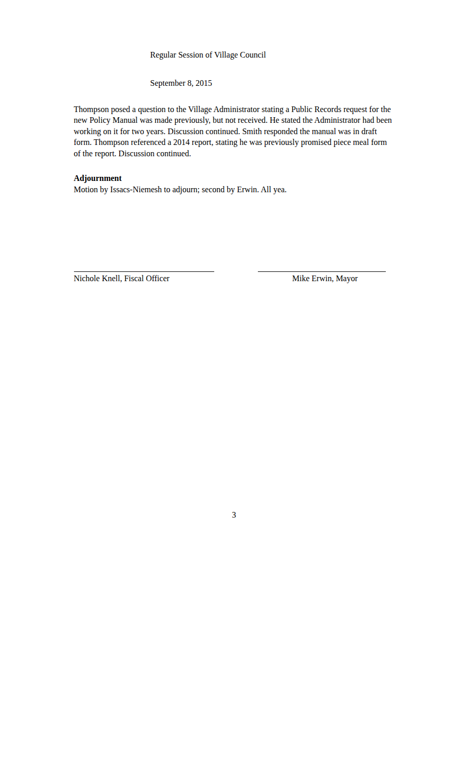Regular Session of Village Council
September 8, 2015
Thompson posed a question to the Village Administrator stating a Public Records request for the new Policy Manual was made previously, but not received. He stated the Administrator had been working on it for two years. Discussion continued. Smith responded the manual was in draft form. Thompson referenced a 2014 report, stating he was previously promised piece meal form of the report. Discussion continued.
Adjournment
Motion by Issacs-Niemesh to adjourn; second by Erwin. All yea.
| Nichole Knell, Fiscal Officer | | Mike Erwin, Mayor |
3